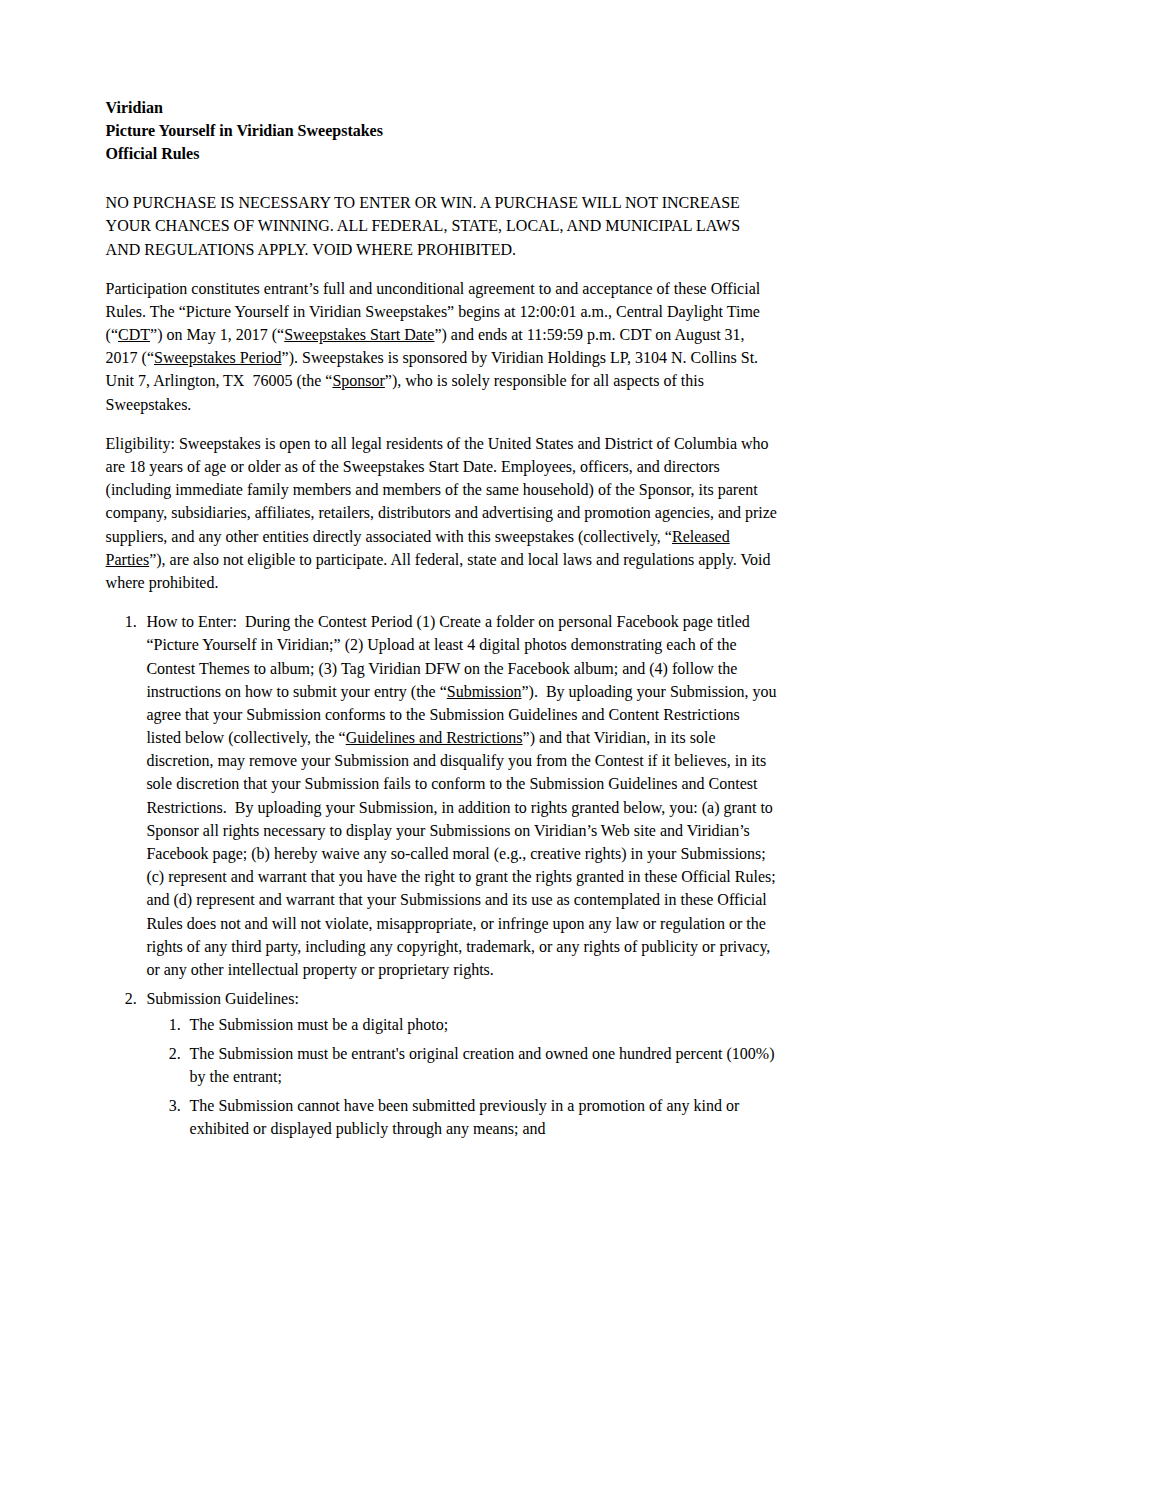Viridian Picture Yourself in Viridian Sweepstakes Official Rules
NO PURCHASE IS NECESSARY TO ENTER OR WIN. A PURCHASE WILL NOT INCREASE YOUR CHANCES OF WINNING. ALL FEDERAL, STATE, LOCAL, AND MUNICIPAL LAWS AND REGULATIONS APPLY. VOID WHERE PROHIBITED.
Participation constitutes entrant’s full and unconditional agreement to and acceptance of these Official Rules. The “Picture Yourself in Viridian Sweepstakes” begins at 12:00:01 a.m., Central Daylight Time (“CDT”) on May 1, 2017 (“Sweepstakes Start Date”) and ends at 11:59:59 p.m. CDT on August 31, 2017 (“Sweepstakes Period”). Sweepstakes is sponsored by Viridian Holdings LP, 3104 N. Collins St. Unit 7, Arlington, TX 76005 (the “Sponsor”), who is solely responsible for all aspects of this Sweepstakes.
Eligibility: Sweepstakes is open to all legal residents of the United States and District of Columbia who are 18 years of age or older as of the Sweepstakes Start Date. Employees, officers, and directors (including immediate family members and members of the same household) of the Sponsor, its parent company, subsidiaries, affiliates, retailers, distributors and advertising and promotion agencies, and prize suppliers, and any other entities directly associated with this sweepstakes (collectively, “Released Parties”), are also not eligible to participate. All federal, state and local laws and regulations apply. Void where prohibited.
How to Enter: During the Contest Period (1) Create a folder on personal Facebook page titled “Picture Yourself in Viridian;” (2) Upload at least 4 digital photos demonstrating each of the Contest Themes to album; (3) Tag Viridian DFW on the Facebook album; and (4) follow the instructions on how to submit your entry (the “Submission”). By uploading your Submission, you agree that your Submission conforms to the Submission Guidelines and Content Restrictions listed below (collectively, the “Guidelines and Restrictions”) and that Viridian, in its sole discretion, may remove your Submission and disqualify you from the Contest if it believes, in its sole discretion that your Submission fails to conform to the Submission Guidelines and Contest Restrictions. By uploading your Submission, in addition to rights granted below, you: (a) grant to Sponsor all rights necessary to display your Submissions on Viridian’s Web site and Viridian’s Facebook page; (b) hereby waive any so-called moral (e.g., creative rights) in your Submissions; (c) represent and warrant that you have the right to grant the rights granted in these Official Rules; and (d) represent and warrant that your Submissions and its use as contemplated in these Official Rules does not and will not violate, misappropriate, or infringe upon any law or regulation or the rights of any third party, including any copyright, trademark, or any rights of publicity or privacy, or any other intellectual property or proprietary rights.
Submission Guidelines:
The Submission must be a digital photo;
The Submission must be entrant's original creation and owned one hundred percent (100%) by the entrant;
The Submission cannot have been submitted previously in a promotion of any kind or exhibited or displayed publicly through any means; and